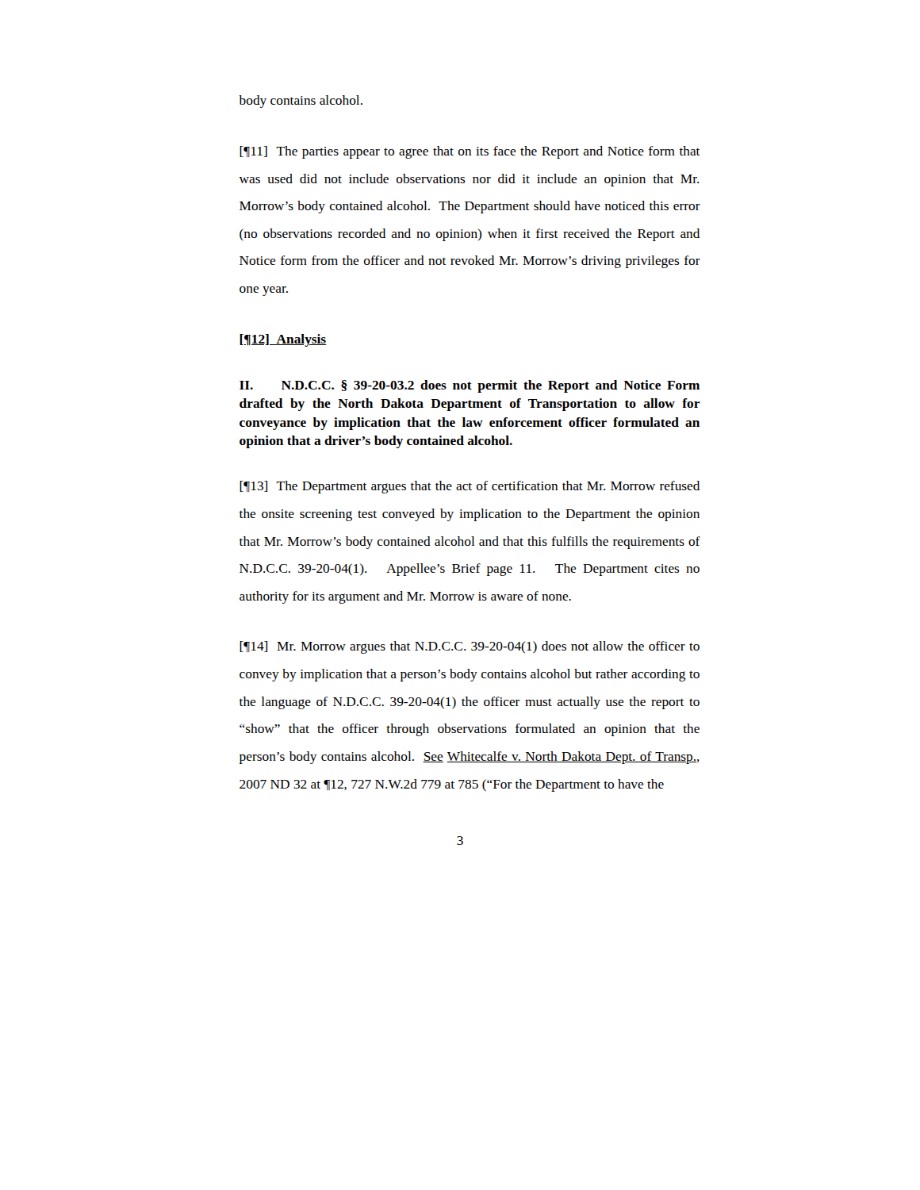body contains alcohol.
[¶11] The parties appear to agree that on its face the Report and Notice form that was used did not include observations nor did it include an opinion that Mr. Morrow’s body contained alcohol. The Department should have noticed this error (no observations recorded and no opinion) when it first received the Report and Notice form from the officer and not revoked Mr. Morrow’s driving privileges for one year.
[¶12] Analysis
II. N.D.C.C. § 39-20-03.2 does not permit the Report and Notice Form drafted by the North Dakota Department of Transportation to allow for conveyance by implication that the law enforcement officer formulated an opinion that a driver’s body contained alcohol.
[¶13] The Department argues that the act of certification that Mr. Morrow refused the onsite screening test conveyed by implication to the Department the opinion that Mr. Morrow’s body contained alcohol and that this fulfills the requirements of N.D.C.C. 39-20-04(1). Appellee’s Brief page 11. The Department cites no authority for its argument and Mr. Morrow is aware of none.
[¶14] Mr. Morrow argues that N.D.C.C. 39-20-04(1) does not allow the officer to convey by implication that a person’s body contains alcohol but rather according to the language of N.D.C.C. 39-20-04(1) the officer must actually use the report to “show” that the officer through observations formulated an opinion that the person’s body contains alcohol. See Whitecalfe v. North Dakota Dept. of Transp., 2007 ND 32 at ¶12, 727 N.W.2d 779 at 785 (“For the Department to have the
3